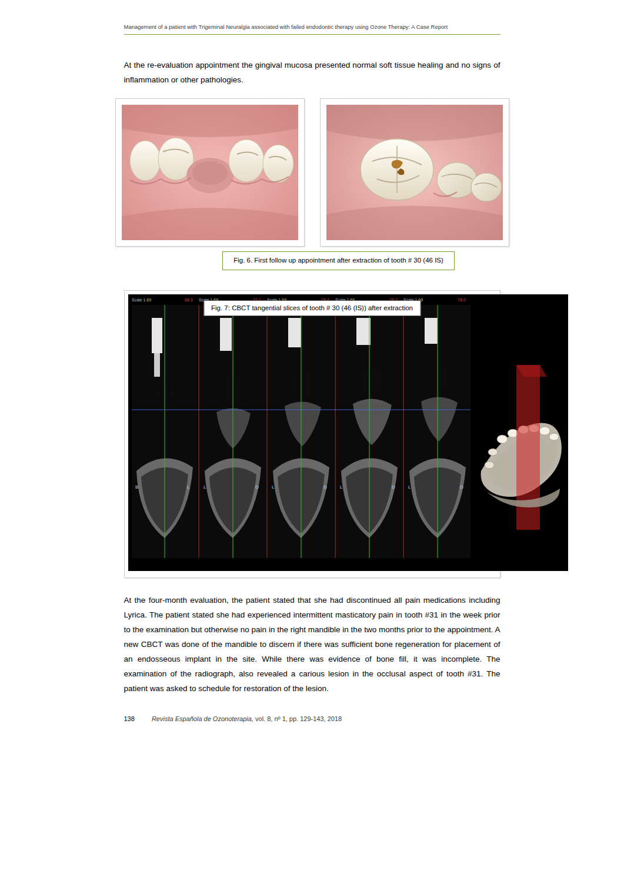Management of a patient with Trigeminal Neuralgia associated with failed endodontic therapy using Ozone Therapy: A Case Report
At the re-evaluation appointment the gingival mucosa presented normal soft tissue healing and no signs of inflammation or other pathologies.
Fig. 6. First follow up appointment after extraction of tooth # 30 (46 IS)
Fig. 7: CBCT tangential slices of tooth # 30 (46 (IS)) after extraction
Scale 1.69 Scale 1.69 Scale 1.69 Scale 1.69 Scale 1.69 68.3 71.1 75.4 76.7 78.0 B L L D L D L D L D
At the four-month evaluation, the patient stated that she had discontinued all pain medications including Lyrica. The patient stated she had experienced intermittent masticatory pain in tooth #31 in the week prior to the examination but otherwise no pain in the right mandible in the two months prior to the appointment. A new CBCT was done of the mandible to discern if there was sufficient bone regeneration for placement of an endosseous implant in the site. While there was evidence of bone fill, it was incomplete. The examination of the radiograph, also revealed a carious lesion in the occlusal aspect of tooth #31. The patient was asked to schedule for restoration of the lesion.
138 Revista Española de Ozonoterapia, vol. 8, nº 1, pp. 129-143, 2018